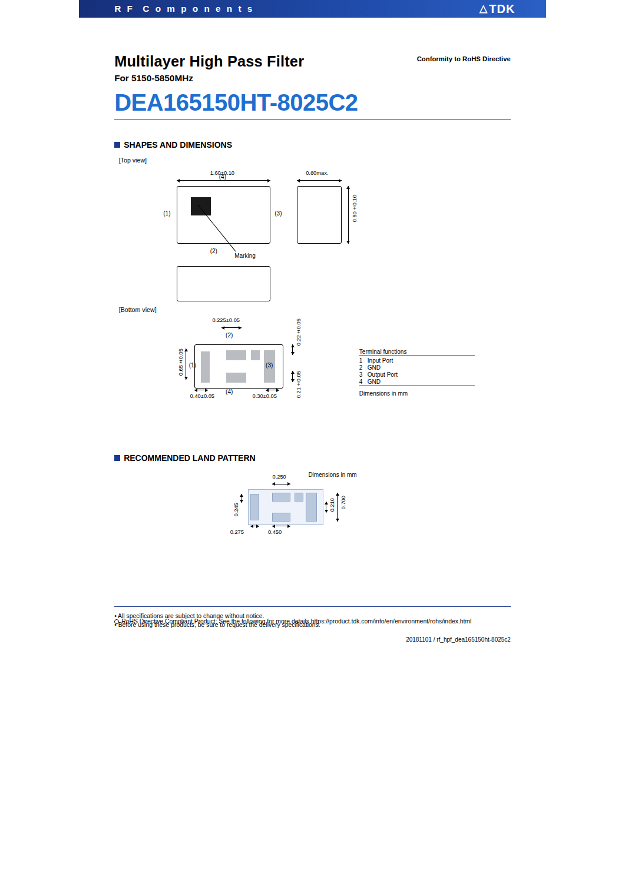R F C o m p o n e n t s
△TDK
Conformity to RoHS Directive
Multilayer High Pass Filter
For 5150-5850MHz
DEA165150HT-8025C2
SHAPES AND DIMENSIONS
[Top view]
1.60±0.10
0.80max.
(1)
(4)
(3)
(2)
Marking
0.80±0.10
[Bottom view]
0.225±0.05
(2)
0.22±0.05
0.65±0.05
(1)
(3)
0.21±0.05
0.40±0.05
(4)
0.30±0.05
Terminal functions
| 1 | Input Port |
| 2 | GND |
| 3 | Output Port |
| 4 | GND |
Dimensions in mm
RECOMMENDED LAND PATTERN
0.250
0.210
0.700
0.245
0.275
0.450
Dimensions in mm
RoHS Directive Compliant Product: See the following for more details.https://product.tdk.com/info/en/environment/rohs/index.html
• All specifications are subject to change without notice.
• Before using these products, be sure to request the delivery specifications.
20181101 / rf_hpf_dea165150ht-8025c2